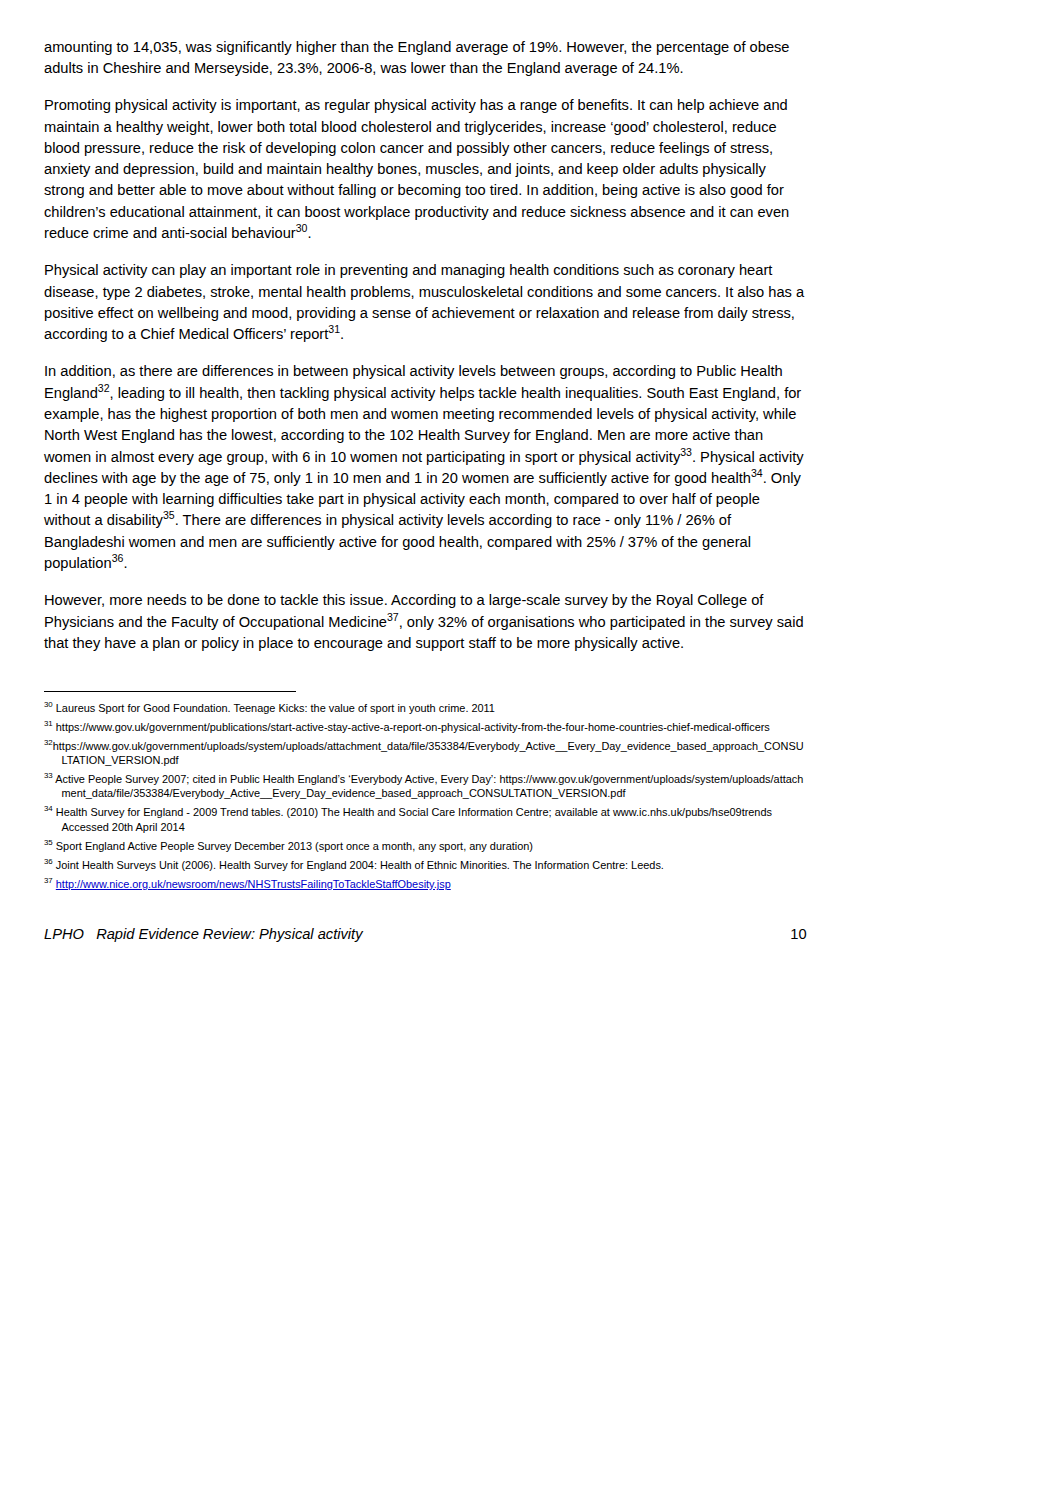amounting to 14,035, was significantly higher than the England average of 19%. However, the percentage of obese adults in Cheshire and Merseyside, 23.3%, 2006-8, was lower than the England average of 24.1%.
Promoting physical activity is important, as regular physical activity has a range of benefits. It can help achieve and maintain a healthy weight, lower both total blood cholesterol and triglycerides, increase ‘good’ cholesterol, reduce blood pressure, reduce the risk of developing colon cancer and possibly other cancers, reduce feelings of stress, anxiety and depression, build and maintain healthy bones, muscles, and joints, and keep older adults physically strong and better able to move about without falling or becoming too tired. In addition, being active is also good for children’s educational attainment, it can boost workplace productivity and reduce sickness absence and it can even reduce crime and anti-social behaviour30.
Physical activity can play an important role in preventing and managing health conditions such as coronary heart disease, type 2 diabetes, stroke, mental health problems, musculoskeletal conditions and some cancers. It also has a positive effect on wellbeing and mood, providing a sense of achievement or relaxation and release from daily stress, according to a Chief Medical Officers’ report31.
In addition, as there are differences in between physical activity levels between groups, according to Public Health England32, leading to ill health, then tackling physical activity helps tackle health inequalities. South East England, for example, has the highest proportion of both men and women meeting recommended levels of physical activity, while North West England has the lowest, according to the 102 Health Survey for England. Men are more active than women in almost every age group, with 6 in 10 women not participating in sport or physical activity33. Physical activity declines with age by the age of 75, only 1 in 10 men and 1 in 20 women are sufficiently active for good health34. Only 1 in 4 people with learning difficulties take part in physical activity each month, compared to over half of people without a disability35. There are differences in physical activity levels according to race - only 11% / 26% of Bangladeshi women and men are sufficiently active for good health, compared with 25% / 37% of the general population36.
However, more needs to be done to tackle this issue. According to a large-scale survey by the Royal College of Physicians and the Faculty of Occupational Medicine37, only 32% of organisations who participated in the survey said that they have a plan or policy in place to encourage and support staff to be more physically active.
30 Laureus Sport for Good Foundation. Teenage Kicks: the value of sport in youth crime. 2011
31 https://www.gov.uk/government/publications/start-active-stay-active-a-report-on-physical-activity-from-the-four-home-countries-chief-medical-officers
32https://www.gov.uk/government/uploads/system/uploads/attachment_data/file/353384/Everybody_Active__Every_Day_evidence_based_approach_CONSULTATION_VERSION.pdf
33 Active People Survey 2007; cited in Public Health England’s ‘Everybody Active, Every Day’: https://www.gov.uk/government/uploads/system/uploads/attachment_data/file/353384/Everybody_Active__Every_Day_evidence_based_approach_CONSULTATION_VERSION.pdf
34 Health Survey for England - 2009 Trend tables. (2010) The Health and Social Care Information Centre; available at www.ic.nhs.uk/pubs/hse09trends Accessed 20th April 2014
35 Sport England Active People Survey December 2013 (sport once a month, any sport, any duration)
36 Joint Health Surveys Unit (2006). Health Survey for England 2004: Health of Ethnic Minorities. The Information Centre: Leeds.
37 http://www.nice.org.uk/newsroom/news/NHSTrustsFailingToTackleStaffObesity.jsp
LPHO Rapid Evidence Review: Physical activity 10